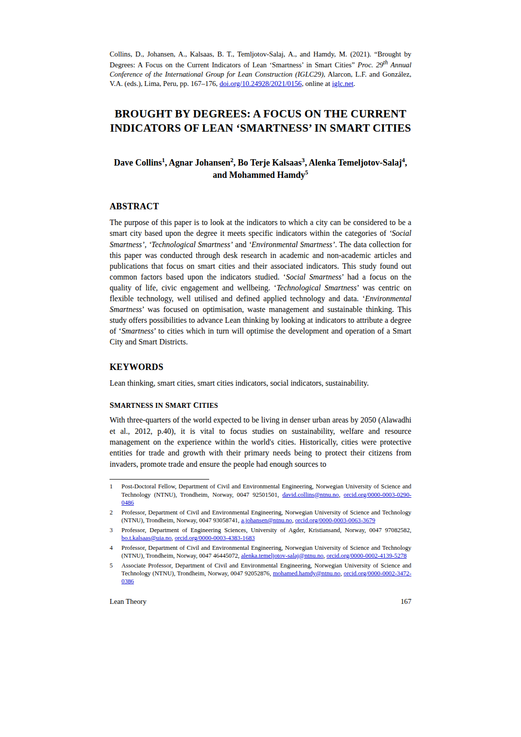Collins, D., Johansen, A., Kalsaas, B. T., Temljotov-Salaj, A., and Hamdy, M. (2021). “Brought by Degrees: A Focus on the Current Indicators of Lean ‘Smartness’ in Smart Cities” Proc. 29th Annual Conference of the International Group for Lean Construction (IGLC29), Alarcon, L.F. and González, V.A. (eds.), Lima, Peru, pp. 167–176, doi.org/10.24928/2021/0156, online at iglc.net.
BROUGHT BY DEGREES: A FOCUS ON THE CURRENT INDICATORS OF LEAN ‘SMARTNESS’ IN SMART CITIES
Dave Collins1, Agnar Johansen2, Bo Terje Kalsaas3, Alenka Temeljotov-Salaj4, and Mohammed Hamdy5
ABSTRACT
The purpose of this paper is to look at the indicators to which a city can be considered to be a smart city based upon the degree it meets specific indicators within the categories of ‘Social Smartness’, ‘Technological Smartness’ and ‘Environmental Smartness’. The data collection for this paper was conducted through desk research in academic and non-academic articles and publications that focus on smart cities and their associated indicators. This study found out common factors based upon the indicators studied. ‘Social Smartness’ had a focus on the quality of life, civic engagement and wellbeing. ‘Technological Smartness’ was centric on flexible technology, well utilised and defined applied technology and data. ‘Environmental Smartness’ was focused on optimisation, waste management and sustainable thinking. This study offers possibilities to advance Lean thinking by looking at indicators to attribute a degree of ‘Smartness’ to cities which in turn will optimise the development and operation of a Smart City and Smart Districts.
KEYWORDS
Lean thinking, smart cities, smart cities indicators, social indicators, sustainability.
SMARTNESS IN SMART CITIES
With three-quarters of the world expected to be living in denser urban areas by 2050 (Alawadhi et al., 2012, p.40), it is vital to focus studies on sustainability, welfare and resource management on the experience within the world's cities. Historically, cities were protective entities for trade and growth with their primary needs being to protect their citizens from invaders, promote trade and ensure the people had enough sources to
1
Post-Doctoral Fellow, Department of Civil and Environmental Engineering, Norwegian University of Science and Technology (NTNU), Trondheim, Norway, 0047 92501501, david.collins@ntnu.no, orcid.org/0000-0003-0290-0486
2
Professor, Department of Civil and Environmental Engineering, Norwegian University of Science and Technology (NTNU), Trondheim, Norway, 0047 93058741, a.johansen@ntnu.no, orcid.org/0000-0003-0063-3679
3
Professor, Department of Engineering Sciences, University of Agder, Kristiansand, Norway, 0047 97082582, bo.t.kalsaas@uia.no, orcid.org/0000-0003-4383-1683
4
Professor, Department of Civil and Environmental Engineering, Norwegian University of Science and Technology (NTNU), Trondheim, Norway, 0047 46445072, alenka.temeljotov-salaj@ntnu.no, orcid.org/0000-0002-4139-5278
5
Associate Professor, Department of Civil and Environmental Engineering, Norwegian University of Science and Technology (NTNU), Trondheim, Norway, 0047 92052876, mohamed.hamdy@ntnu.no, orcid.org/0000-0002-3472-0386
Lean Theory
167